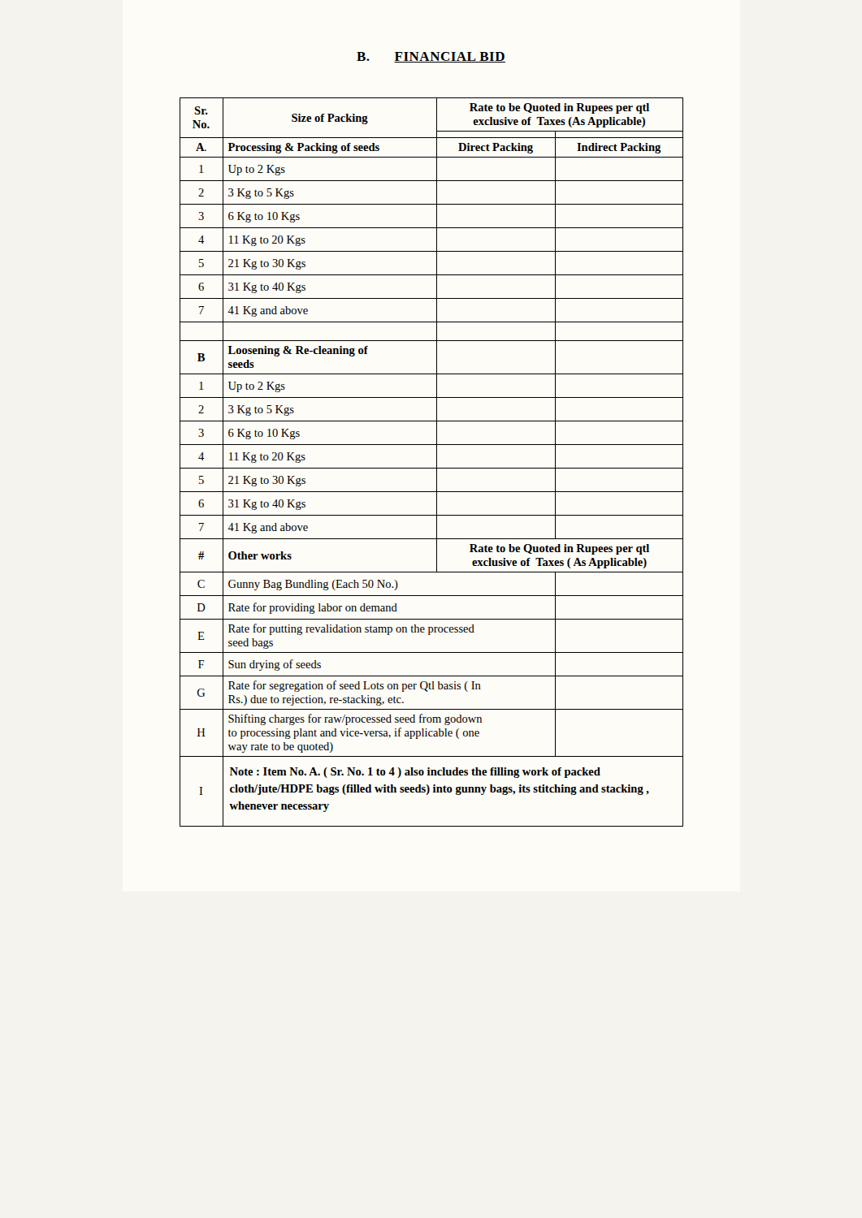B. FINANCIAL BID
| Sr. No. | Size of Packing | Rate to be Quoted in Rupees per qtl exclusive of Taxes (As Applicable) |
| --- | --- | --- |
| A . | Processing & Packing of seeds | Direct Packing | Indirect Packing |
| 1 | Up to 2 Kgs | | |
| 2 | 3 Kg to 5 Kgs | | |
| 3 | 6 Kg to 10 Kgs | | |
| 4 | 11 Kg to 20 Kgs | | |
| 5 | 21 Kg to 30 Kgs | | |
| 6 | 31 Kg to 40 Kgs | | |
| 7 | 41 Kg and above | | |
| B | Loosening & Re-cleaning of seeds | | |
| 1 | Up to 2 Kgs | | |
| 2 | 3 Kg to 5 Kgs | | |
| 3 | 6 Kg to 10 Kgs | | |
| 4 | 11 Kg to 20 Kgs | | |
| 5 | 21 Kg to 30 Kgs | | |
| 6 | 31 Kg to 40 Kgs | | |
| 7 | 41 Kg and above | | |
| # | Other works | Rate to be Quoted in Rupees per qtl exclusive of Taxes ( As Applicable) |
| C | Gunny Bag Bundling (Each 50 No.) | |
| D | Rate for providing labor on demand | |
| E | Rate for putting revalidation stamp on the processed seed bags | |
| F | Sun drying of seeds | |
| G | Rate for segregation of seed Lots on per Qtl basis ( In Rs.) due to rejection, re-stacking, etc. | |
| H | Shifting charges for raw/processed seed from godown to processing plant and vice-versa, if applicable ( one way rate to be quoted) | |
| I | Note : Item No. A. ( Sr. No. 1 to 4 ) also includes the filling work of packed cloth/jute/HDPE bags (filled with seeds) into gunny bags, its stitching and stacking , whenever necessary |